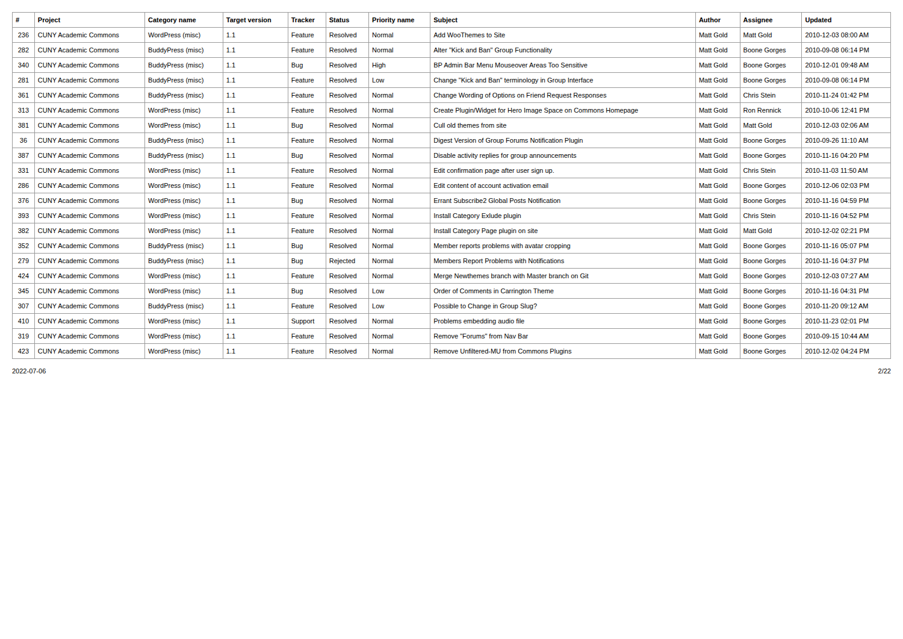| # | Project | Category name | Target version | Tracker | Status | Priority name | Subject | Author | Assignee | Updated |
| --- | --- | --- | --- | --- | --- | --- | --- | --- | --- | --- |
| 236 | CUNY Academic Commons | WordPress (misc) | 1.1 | Feature | Resolved | Normal | Add WooThemes to Site | Matt Gold | Matt Gold | 2010-12-03 08:00 AM |
| 282 | CUNY Academic Commons | BuddyPress (misc) | 1.1 | Feature | Resolved | Normal | Alter "Kick and Ban" Group Functionality | Matt Gold | Boone Gorges | 2010-09-08 06:14 PM |
| 340 | CUNY Academic Commons | BuddyPress (misc) | 1.1 | Bug | Resolved | High | BP Admin Bar Menu Mouseover Areas Too Sensitive | Matt Gold | Boone Gorges | 2010-12-01 09:48 AM |
| 281 | CUNY Academic Commons | BuddyPress (misc) | 1.1 | Feature | Resolved | Low | Change "Kick and Ban" terminology in Group Interface | Matt Gold | Boone Gorges | 2010-09-08 06:14 PM |
| 361 | CUNY Academic Commons | BuddyPress (misc) | 1.1 | Feature | Resolved | Normal | Change Wording of Options on Friend Request Responses | Matt Gold | Chris Stein | 2010-11-24 01:42 PM |
| 313 | CUNY Academic Commons | WordPress (misc) | 1.1 | Feature | Resolved | Normal | Create Plugin/Widget for Hero Image Space on Commons Homepage | Matt Gold | Ron Rennick | 2010-10-06 12:41 PM |
| 381 | CUNY Academic Commons | WordPress (misc) | 1.1 | Bug | Resolved | Normal | Cull old themes from site | Matt Gold | Matt Gold | 2010-12-03 02:06 AM |
| 36 | CUNY Academic Commons | BuddyPress (misc) | 1.1 | Feature | Resolved | Normal | Digest Version of Group Forums Notification Plugin | Matt Gold | Boone Gorges | 2010-09-26 11:10 AM |
| 387 | CUNY Academic Commons | BuddyPress (misc) | 1.1 | Bug | Resolved | Normal | Disable activity replies for group announcements | Matt Gold | Boone Gorges | 2010-11-16 04:20 PM |
| 331 | CUNY Academic Commons | WordPress (misc) | 1.1 | Feature | Resolved | Normal | Edit confirmation page after user sign up. | Matt Gold | Chris Stein | 2010-11-03 11:50 AM |
| 286 | CUNY Academic Commons | WordPress (misc) | 1.1 | Feature | Resolved | Normal | Edit content of account activation email | Matt Gold | Boone Gorges | 2010-12-06 02:03 PM |
| 376 | CUNY Academic Commons | WordPress (misc) | 1.1 | Bug | Resolved | Normal | Errant Subscribe2 Global Posts Notification | Matt Gold | Boone Gorges | 2010-11-16 04:59 PM |
| 393 | CUNY Academic Commons | WordPress (misc) | 1.1 | Feature | Resolved | Normal | Install Category Exlude plugin | Matt Gold | Chris Stein | 2010-11-16 04:52 PM |
| 382 | CUNY Academic Commons | WordPress (misc) | 1.1 | Feature | Resolved | Normal | Install Category Page plugin on site | Matt Gold | Matt Gold | 2010-12-02 02:21 PM |
| 352 | CUNY Academic Commons | BuddyPress (misc) | 1.1 | Bug | Resolved | Normal | Member reports problems with avatar cropping | Matt Gold | Boone Gorges | 2010-11-16 05:07 PM |
| 279 | CUNY Academic Commons | BuddyPress (misc) | 1.1 | Bug | Rejected | Normal | Members Report Problems with Notifications | Matt Gold | Boone Gorges | 2010-11-16 04:37 PM |
| 424 | CUNY Academic Commons | WordPress (misc) | 1.1 | Feature | Resolved | Normal | Merge Newthemes branch with Master branch on Git | Matt Gold | Boone Gorges | 2010-12-03 07:27 AM |
| 345 | CUNY Academic Commons | WordPress (misc) | 1.1 | Bug | Resolved | Low | Order of Comments in Carrington Theme | Matt Gold | Boone Gorges | 2010-11-16 04:31 PM |
| 307 | CUNY Academic Commons | BuddyPress (misc) | 1.1 | Feature | Resolved | Low | Possible to Change in Group Slug? | Matt Gold | Boone Gorges | 2010-11-20 09:12 AM |
| 410 | CUNY Academic Commons | WordPress (misc) | 1.1 | Support | Resolved | Normal | Problems embedding audio file | Matt Gold | Boone Gorges | 2010-11-23 02:01 PM |
| 319 | CUNY Academic Commons | WordPress (misc) | 1.1 | Feature | Resolved | Normal | Remove "Forums" from Nav Bar | Matt Gold | Boone Gorges | 2010-09-15 10:44 AM |
| 423 | CUNY Academic Commons | WordPress (misc) | 1.1 | Feature | Resolved | Normal | Remove Unfiltered-MU from Commons Plugins | Matt Gold | Boone Gorges | 2010-12-02 04:24 PM |
2022-07-06 2/22